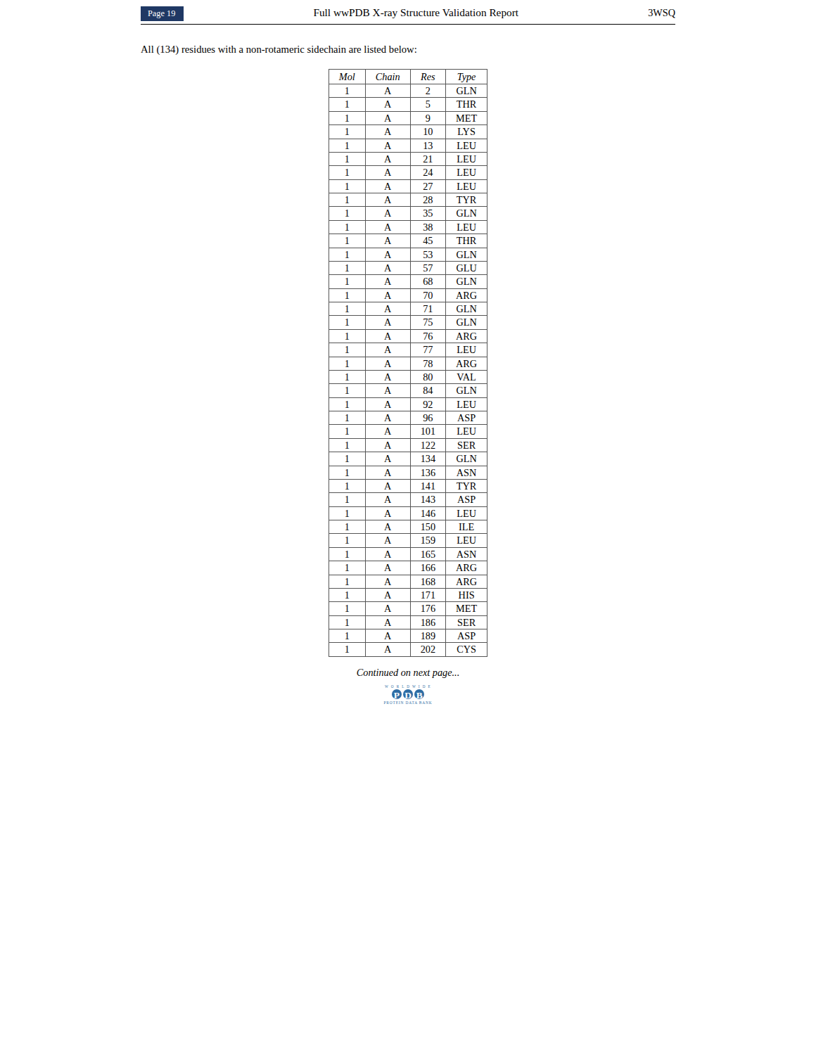Page 19
Full wwPDB X-ray Structure Validation Report
3WSQ
All (134) residues with a non-rotameric sidechain are listed below:
| Mol | Chain | Res | Type |
| --- | --- | --- | --- |
| 1 | A | 2 | GLN |
| 1 | A | 5 | THR |
| 1 | A | 9 | MET |
| 1 | A | 10 | LYS |
| 1 | A | 13 | LEU |
| 1 | A | 21 | LEU |
| 1 | A | 24 | LEU |
| 1 | A | 27 | LEU |
| 1 | A | 28 | TYR |
| 1 | A | 35 | GLN |
| 1 | A | 38 | LEU |
| 1 | A | 45 | THR |
| 1 | A | 53 | GLN |
| 1 | A | 57 | GLU |
| 1 | A | 68 | GLN |
| 1 | A | 70 | ARG |
| 1 | A | 71 | GLN |
| 1 | A | 75 | GLN |
| 1 | A | 76 | ARG |
| 1 | A | 77 | LEU |
| 1 | A | 78 | ARG |
| 1 | A | 80 | VAL |
| 1 | A | 84 | GLN |
| 1 | A | 92 | LEU |
| 1 | A | 96 | ASP |
| 1 | A | 101 | LEU |
| 1 | A | 122 | SER |
| 1 | A | 134 | GLN |
| 1 | A | 136 | ASN |
| 1 | A | 141 | TYR |
| 1 | A | 143 | ASP |
| 1 | A | 146 | LEU |
| 1 | A | 150 | ILE |
| 1 | A | 159 | LEU |
| 1 | A | 165 | ASN |
| 1 | A | 166 | ARG |
| 1 | A | 168 | ARG |
| 1 | A | 171 | HIS |
| 1 | A | 176 | MET |
| 1 | A | 186 | SER |
| 1 | A | 189 | ASP |
| 1 | A | 202 | CYS |
Continued on next page...
W O R L D W I D E
PDB
PROTEIN DATA BANK